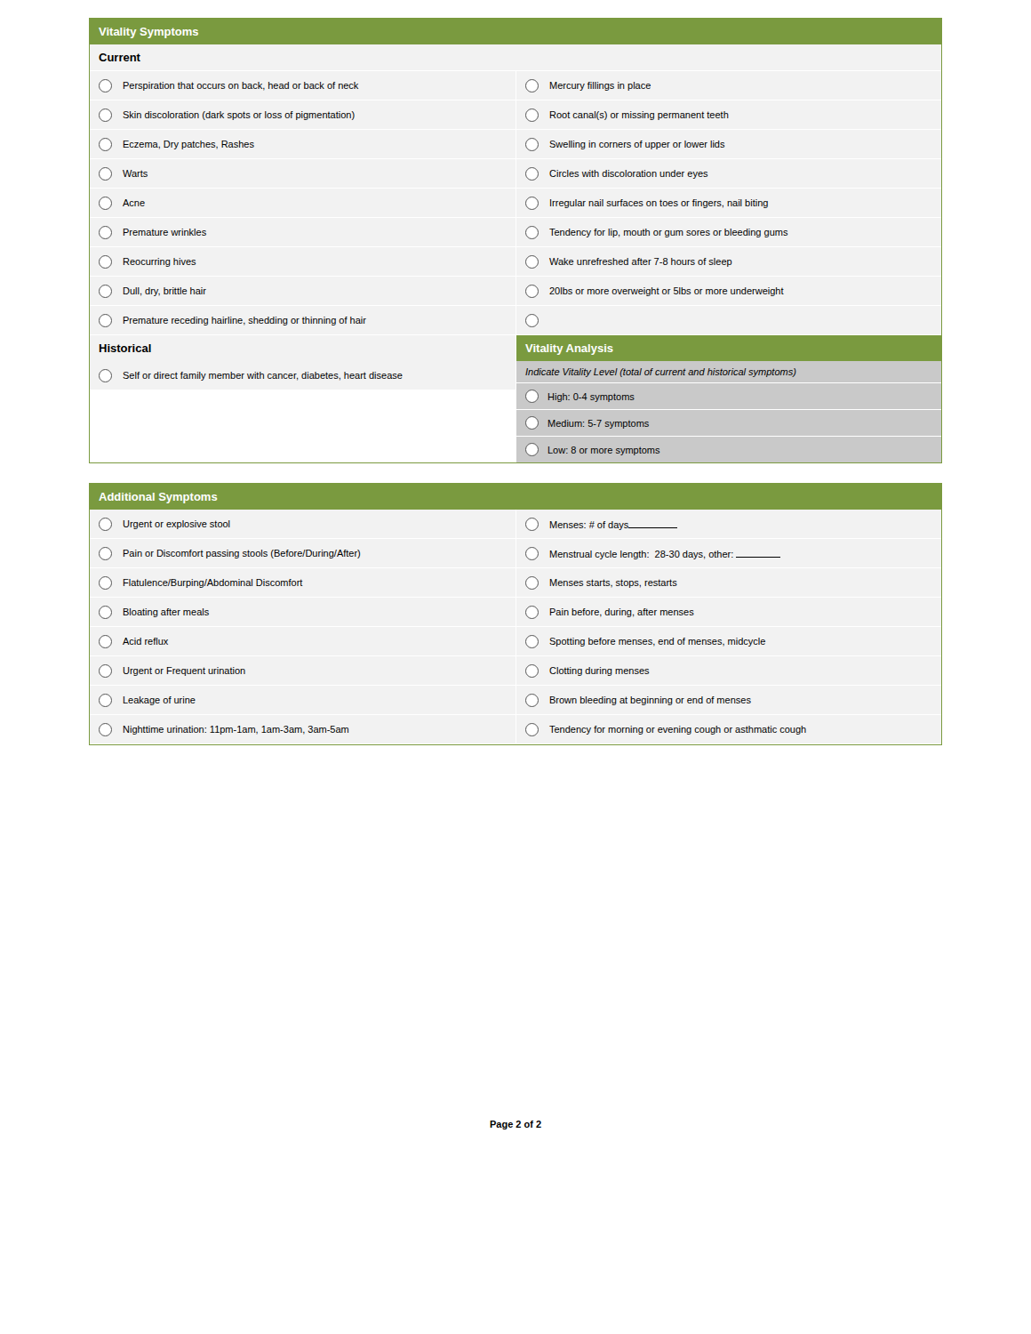Vitality Symptoms
Current
| Perspiration that occurs on back, head or back of neck Skin discoloration (dark spots or loss of pigmentation) Eczema, Dry patches, Rashes Warts Acne Premature wrinkles Reocurring hives Dull, dry, brittle hair Premature receding hairline, shedding or thinning of hair Historical Self or direct family member with cancer, diabetes, heart disease | Mercury fillings in place Root canal(s) or missing permanent teeth Swelling in corners of upper or lower lids Circles with discoloration under eyes Irregular nail surfaces on toes or fingers, nail biting Tendency for lip, mouth or gum sores or bleeding gums Wake unrefreshed after 7-8 hours of sleep 20lbs or more overweight or 5lbs or more underweight Vitality Analysis Indicate Vitality Level (total of current and historical symptoms) High: 0-4 symptoms Medium: 5-7 symptoms Low: 8 or more symptoms |
Additional Symptoms
| Urgent or explosive stool Pain or Discomfort passing stools (Before/During/After) Flatulence/Burping/Abdominal Discomfort Bloating after meals Acid reflux Urgent or Frequent urination Leakage of urine Nighttime urination: 11pm-1am, 1am-3am, 3am-5am | Menses: # of days Menstrual cycle length: 28-30 days, other: Menses starts, stops, restarts Pain before, during, after menses Spotting before menses, end of menses, midcycle Clotting during menses Brown bleeding at beginning or end of menses Tendency for morning or evening cough or asthmatic cough |
Page 2 of 2